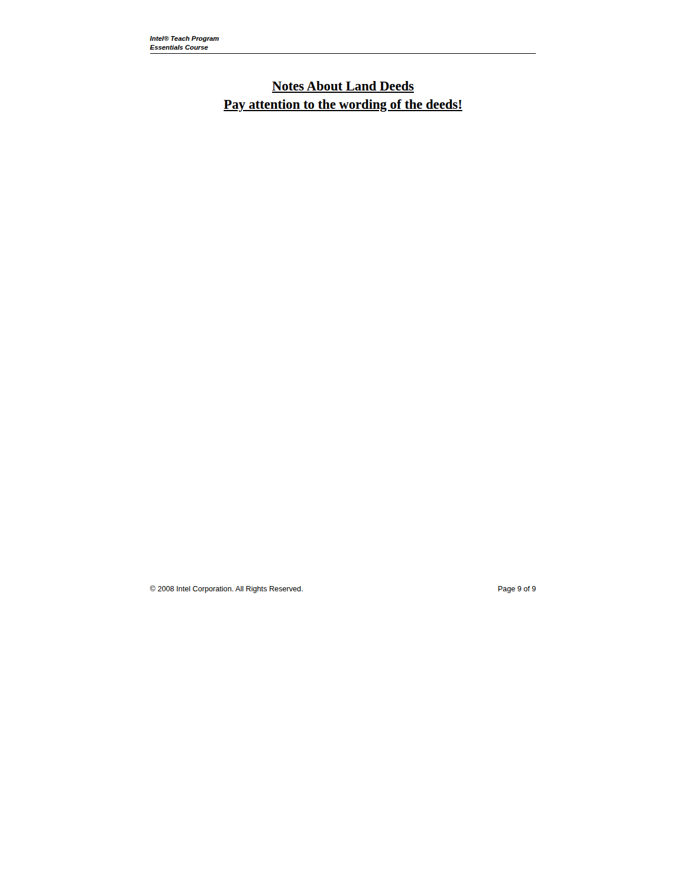Intel® Teach Program Essentials Course
Notes About Land Deeds Pay attention to the wording of the deeds!
© 2008 Intel Corporation. All Rights Reserved.
Page 9 of 9